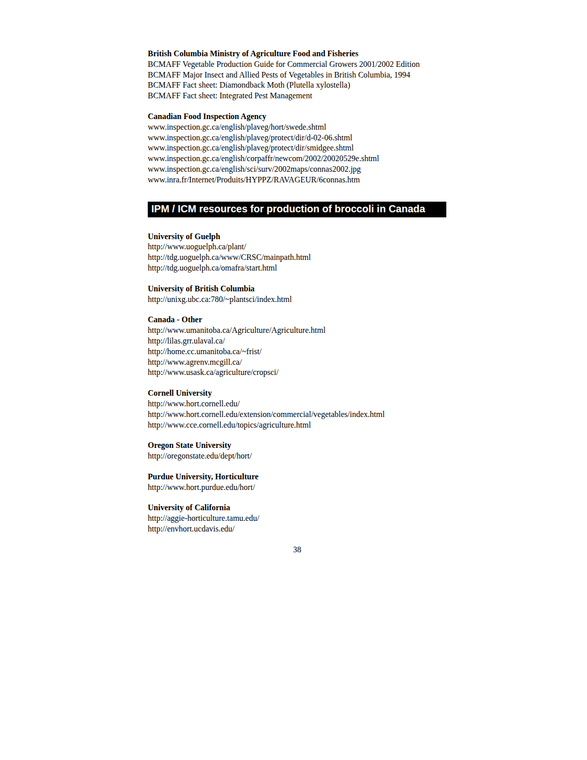British Columbia Ministry of Agriculture Food and Fisheries
BCMAFF Vegetable Production Guide for Commercial Growers 2001/2002 Edition
BCMAFF Major Insect and Allied Pests of Vegetables in British Columbia, 1994
BCMAFF Fact sheet: Diamondback Moth (Plutella xylostella)
BCMAFF Fact sheet: Integrated Pest Management
Canadian Food Inspection Agency
www.inspection.gc.ca/english/plaveg/hort/swede.shtml
www.inspection.gc.ca/english/plaveg/protect/dir/d-02-06.shtml
www.inspection.gc.ca/english/plaveg/protect/dir/smidgee.shtml
www.inspection.gc.ca/english/corpaffr/newcom/2002/20020529e.shtml
www.inspection.gc.ca/english/sci/surv/2002maps/connas2002.jpg
www.inra.fr/Internet/Produits/HYPPZ/RAVAGEUR/6connas.htm
IPM / ICM resources for production of broccoli in Canada
University of Guelph
http://www.uoguelph.ca/plant/
http://tdg.uoguelph.ca/www/CRSC/mainpath.html
http://tdg.uoguelph.ca/omafra/start.html
University of British Columbia
http://unixg.ubc.ca:780/~plantsci/index.html
Canada - Other
http://www.umanitoba.ca/Agriculture/Agriculture.html
http://lilas.grr.ulaval.ca/
http://home.cc.umanitoba.ca/~frist/
http://www.agrenv.mcgill.ca/
http://www.usask.ca/agriculture/cropsci/
Cornell University
http://www.hort.cornell.edu/
http://www.hort.cornell.edu/extension/commercial/vegetables/index.html
http://www.cce.cornell.edu/topics/agriculture.html
Oregon State University
http://oregonstate.edu/dept/hort/
Purdue University, Horticulture
http://www.hort.purdue.edu/hort/
University of California
http://aggie-horticulture.tamu.edu/
http://envhort.ucdavis.edu/
38